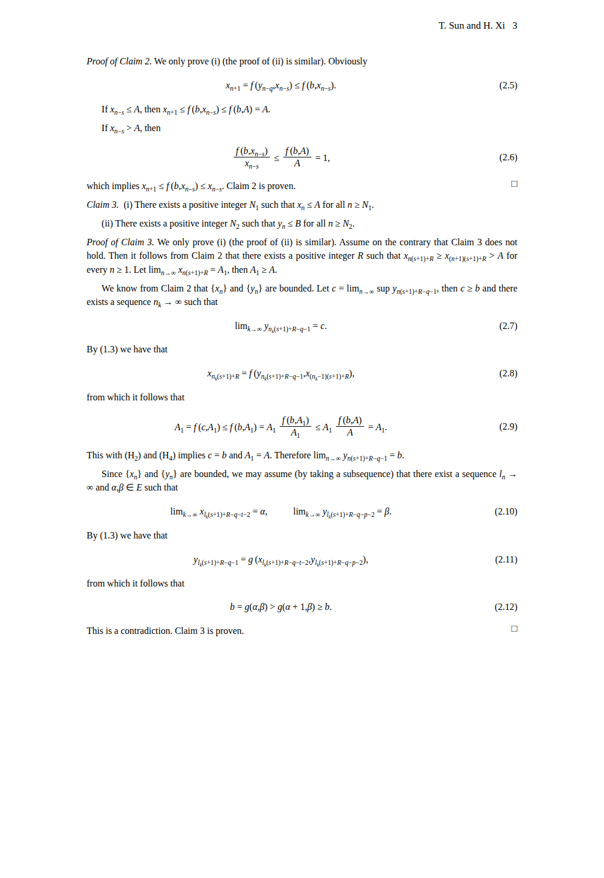T. Sun and H. Xi 3
Proof of Claim 2. We only prove (i) (the proof of (ii) is similar). Obviously
xn+1 = f (yn−q,xn−s) ≤ f (b,xn−s).
(2.5)
If xn−s ≤ A, then xn+1 ≤ f (b,xn−s) ≤ f (b,A) = A.
If xn−s > A, then
f (b,xn−s) xn−s ≤ f (b,A) A = 1,
(2.6)
which implies xn+1 ≤ f (b,xn−s) ≤ xn−s. Claim 2 is proven.□
Claim 3. (i) There exists a positive integer N1 such that xn ≤ A for all n ≥ N1.
(ii) There exists a positive integer N2 such that yn ≤ B for all n ≥ N2.
Proof of Claim 3. We only prove (i) (the proof of (ii) is similar). Assume on the contrary that Claim 3 does not hold. Then it follows from Claim 2 that there exists a positive integer R such that xn(s+1)+R ≥ x(n+1)(s+1)+R > A for every n ≥ 1. Let limn→∞ xn(s+1)+R = A1, then A1 ≥ A.
We know from Claim 2 that {xn} and {yn} are bounded. Let c = limn→∞ sup yn(s+1)+R−q−1, then c ≥ b and there exists a sequence nk → ∞ such that
limk→∞ ynk(s+1)+R−q−1 = c.
(2.7)
By (1.3) we have that
xnk(s+1)+R = f (ynk(s+1)+R−q−1,x(nk−1)(s+1)+R),
(2.8)
from which it follows that
A1 = f (c,A1) ≤ f (b,A1) = A1 f (b,A1) A1 ≤ A1 f (b,A) A = A1.
(2.9)
This with (H2) and (H4) implies c = b and A1 = A. Therefore limn→∞ yn(s+1)+R−q−1 = b.
Since {xn} and {yn} are bounded, we may assume (by taking a subsequence) that there exist a sequence ln → ∞ and α,β ∈ E such that
limk→∞ xlk(s+1)+R−q−t−2 = α, limk→∞ ylk(s+1)+R−q−p−2 = β.
(2.10)
By (1.3) we have that
ylk(s+1)+R−q−1 = g (xlk(s+1)+R−q−t−2,ylk(s+1)+R−q−p−2),
(2.11)
from which it follows that
b = g(α,β) > g(α + 1,β) ≥ b.
(2.12)
This is a contradiction. Claim 3 is proven.□